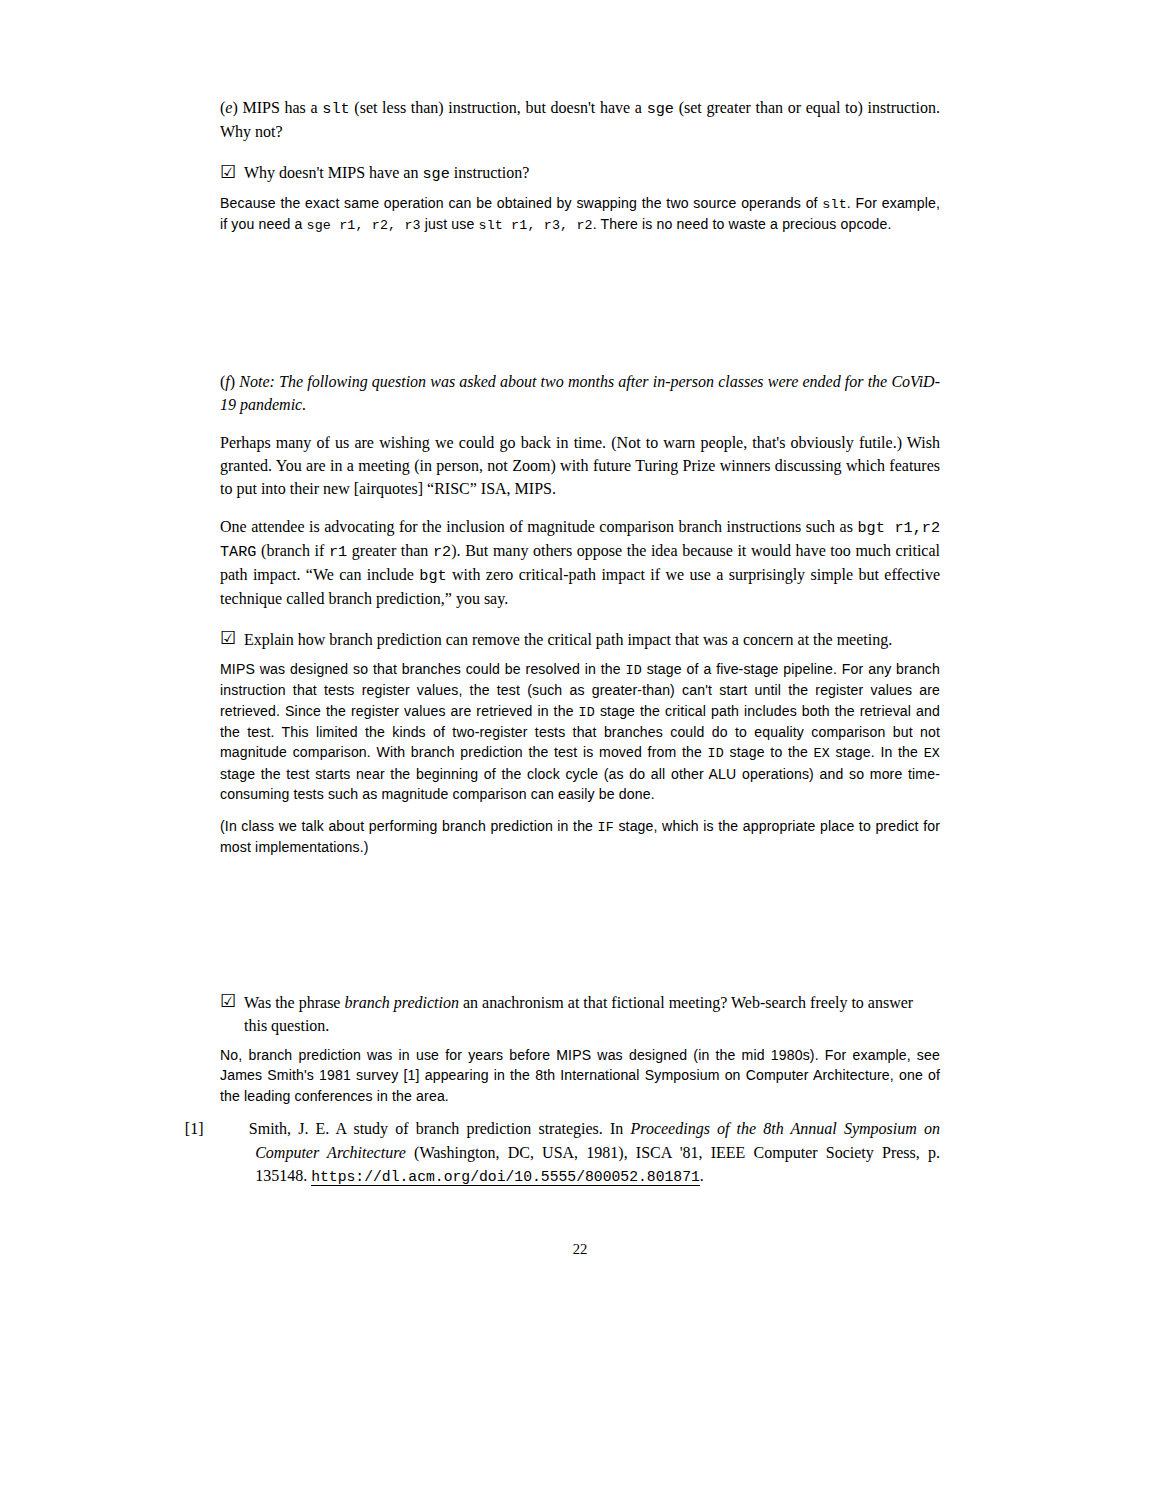(e) MIPS has a slt (set less than) instruction, but doesn't have a sge (set greater than or equal to) instruction. Why not?
☑ Why doesn't MIPS have an sge instruction?
Because the exact same operation can be obtained by swapping the two source operands of slt. For example, if you need a sge r1, r2, r3 just use slt r1, r3, r2. There is no need to waste a precious opcode.
(f) Note: The following question was asked about two months after in-person classes were ended for the CoViD-19 pandemic.
Perhaps many of us are wishing we could go back in time. (Not to warn people, that's obviously futile.) Wish granted. You are in a meeting (in person, not Zoom) with future Turing Prize winners discussing which features to put into their new [airquotes] “RISC” ISA, MIPS.
One attendee is advocating for the inclusion of magnitude comparison branch instructions such as bgt r1,r2 TARG (branch if r1 greater than r2). But many others oppose the idea because it would have too much critical path impact. “We can include bgt with zero critical-path impact if we use a surprisingly simple but effective technique called branch prediction,” you say.
☑ Explain how branch prediction can remove the critical path impact that was a concern at the meeting.
MIPS was designed so that branches could be resolved in the ID stage of a five-stage pipeline. For any branch instruction that tests register values, the test (such as greater-than) can't start until the register values are retrieved. Since the register values are retrieved in the ID stage the critical path includes both the retrieval and the test. This limited the kinds of two-register tests that branches could do to equality comparison but not magnitude comparison. With branch prediction the test is moved from the ID stage to the EX stage. In the EX stage the test starts near the beginning of the clock cycle (as do all other ALU operations) and so more time-consuming tests such as magnitude comparison can easily be done.
(In class we talk about performing branch prediction in the IF stage, which is the appropriate place to predict for most implementations.)
☑ Was the phrase branch prediction an anachronism at that fictional meeting? Web-search freely to answer this question.
No, branch prediction was in use for years before MIPS was designed (in the mid 1980s). For example, see James Smith's 1981 survey [1] appearing in the 8th International Symposium on Computer Architecture, one of the leading conferences in the area.
[1] Smith, J. E. A study of branch prediction strategies. In Proceedings of the 8th Annual Symposium on Computer Architecture (Washington, DC, USA, 1981), ISCA '81, IEEE Computer Society Press, p. 135148. https://dl.acm.org/doi/10.5555/800052.801871.
22